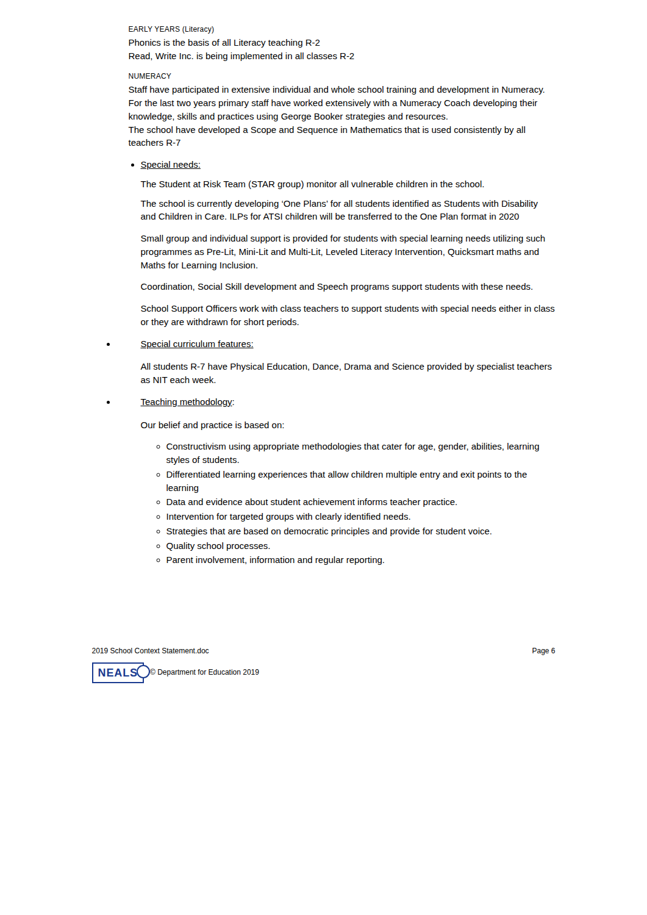EARLY YEARS (Literacy)
Phonics is the basis of all Literacy teaching R-2
Read, Write Inc. is being implemented in all classes R-2
NUMERACY
Staff have participated in extensive individual and whole school training and development in Numeracy.
For the last two years primary staff have worked extensively with a Numeracy Coach developing their knowledge, skills and practices using George Booker strategies and resources.
The school have developed a Scope and Sequence in Mathematics that is used consistently by all teachers R-7
Special needs:
The Student at Risk Team (STAR group) monitor all vulnerable children in the school.
The school is currently developing ‘One Plans’ for all students identified as Students with Disability and Children in Care. ILPs for ATSI children will be transferred to the One Plan format in 2020
Small group and individual support is provided for students with special learning needs utilizing such programmes as Pre-Lit, Mini-Lit and Multi-Lit, Leveled Literacy Intervention, Quicksmart maths and Maths for Learning Inclusion.
Coordination, Social Skill development and Speech programs support students with these needs.
School Support Officers work with class teachers to support students with special needs either in class or they are withdrawn for short periods.
Special curriculum features:
All students R-7 have Physical Education, Dance, Drama and Science provided by specialist teachers as NIT each week.
Teaching methodology:
Our belief and practice is based on:
Constructivism using appropriate methodologies that cater for age, gender, abilities, learning styles of students.
Differentiated learning experiences that allow children multiple entry and exit points to the learning
Data and evidence about student achievement informs teacher practice.
Intervention for targeted groups with clearly identified needs.
Strategies that are based on democratic principles and provide for student voice.
Quality school processes.
Parent involvement, information and regular reporting.
2019 School Context Statement.doc Page 6
NEALS © Department for Education 2019